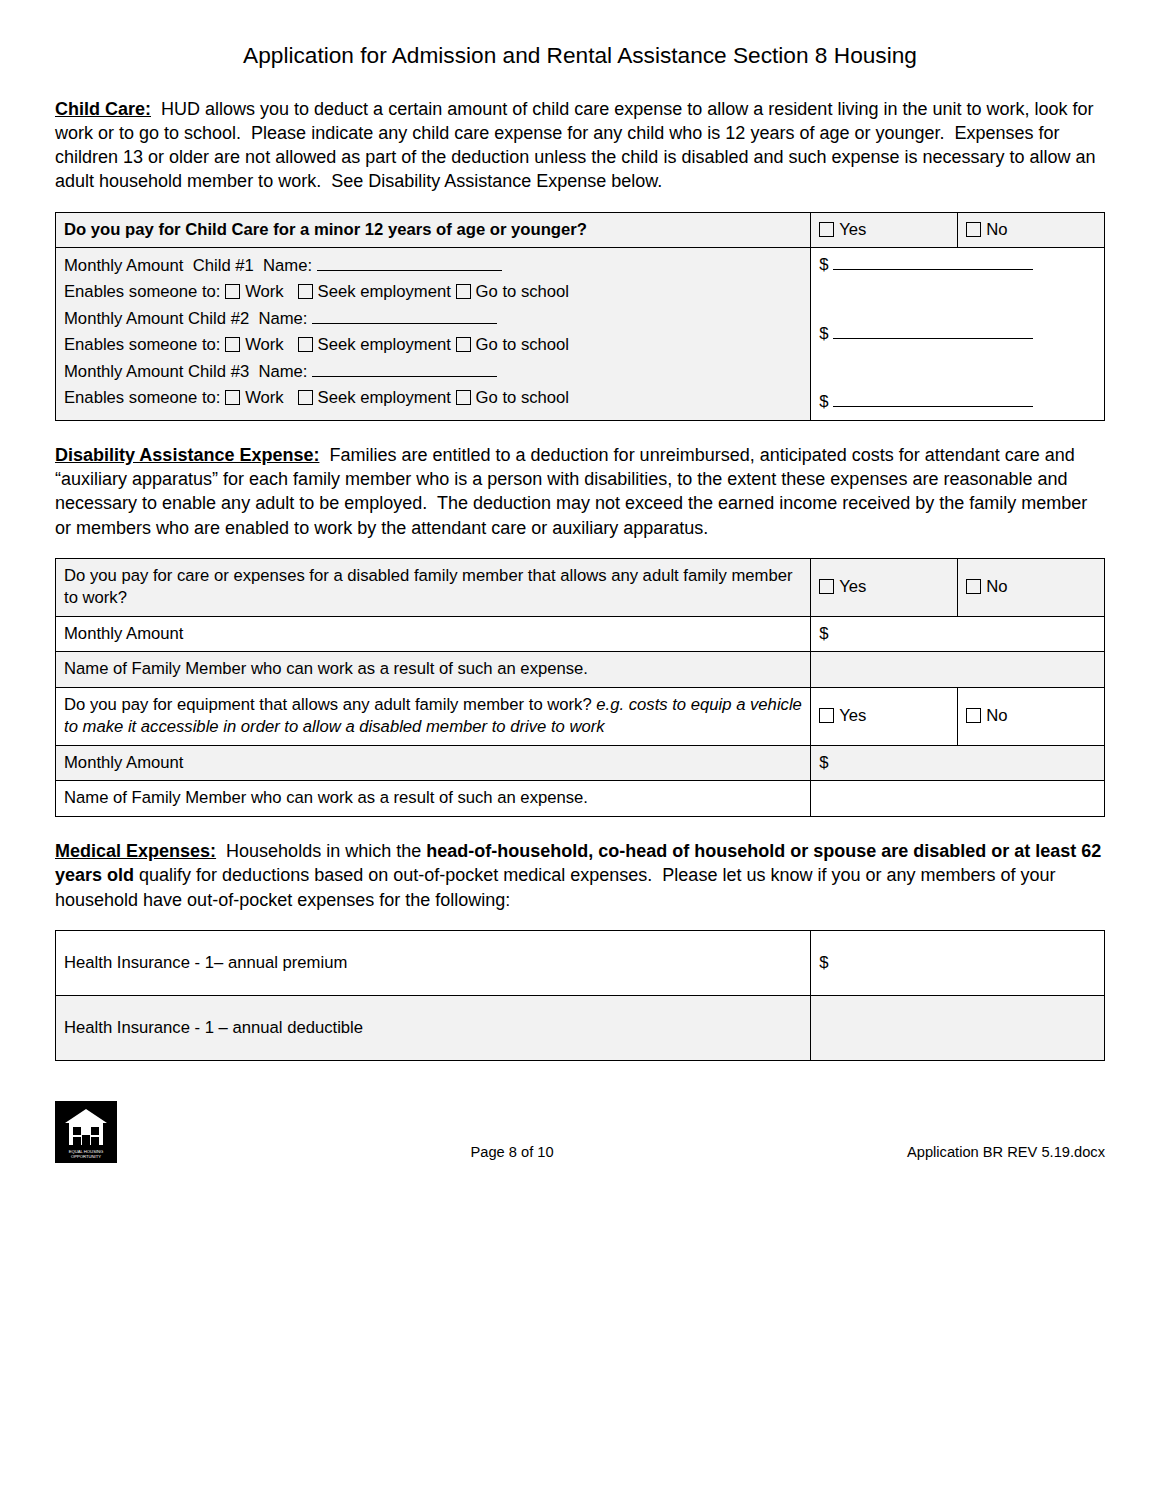Application for Admission and Rental Assistance Section 8 Housing
Child Care: HUD allows you to deduct a certain amount of child care expense to allow a resident living in the unit to work, look for work or to go to school. Please indicate any child care expense for any child who is 12 years of age or younger. Expenses for children 13 or older are not allowed as part of the deduction unless the child is disabled and such expense is necessary to allow an adult household member to work. See Disability Assistance Expense below.
| Do you pay for Child Care for a minor 12 years of age or younger? | Yes | No |
| Monthly Amount Child #1 Name: Enables someone to: Work Seek employment Go to school Monthly Amount Child #2 Name: Enables someone to: Work Seek employment Go to school Monthly Amount Child #3 Name: Enables someone to: Work Seek employment Go to school | $ $ $ |
Disability Assistance Expense: Families are entitled to a deduction for unreimbursed, anticipated costs for attendant care and “auxiliary apparatus” for each family member who is a person with disabilities, to the extent these expenses are reasonable and necessary to enable any adult to be employed. The deduction may not exceed the earned income received by the family member or members who are enabled to work by the attendant care or auxiliary apparatus.
| Do you pay for care or expenses for a disabled family member that allows any adult family member to work? | Yes | No |
| Monthly Amount | $ |
| Name of Family Member who can work as a result of such an expense. | |
| Do you pay for equipment that allows any adult family member to work? e.g. costs to equip a vehicle to make it accessible in order to allow a disabled member to drive to work | Yes | No |
| Monthly Amount | $ |
| Name of Family Member who can work as a result of such an expense. | |
Medical Expenses: Households in which the head-of-household, co-head of household or spouse are disabled or at least 62 years old qualify for deductions based on out-of-pocket medical expenses. Please let us know if you or any members of your household have out-of-pocket expenses for the following:
| Health Insurance - 1– annual premium | $ |
| Health Insurance - 1 – annual deductible | |
EQUAL HOUSING OPPORTUNITY
Page 8 of 10
Application BR REV 5.19.docx